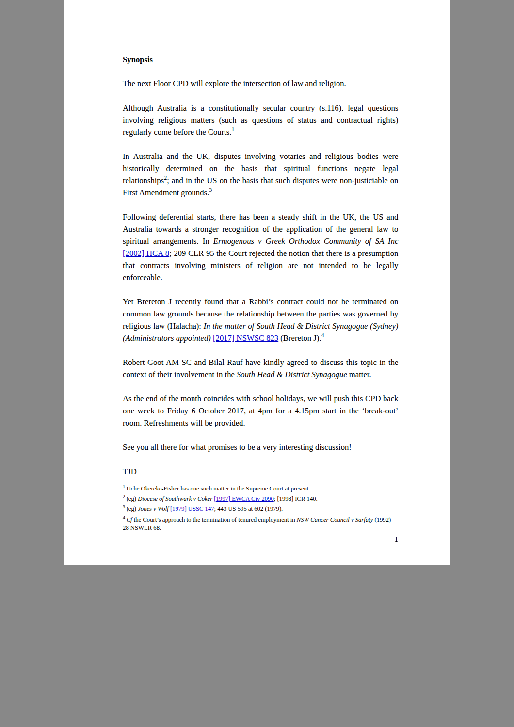Synopsis
The next Floor CPD will explore the intersection of law and religion.
Although Australia is a constitutionally secular country (s.116), legal questions involving religious matters (such as questions of status and contractual rights) regularly come before the Courts.1
In Australia and the UK, disputes involving votaries and religious bodies were historically determined on the basis that spiritual functions negate legal relationships2; and in the US on the basis that such disputes were non-justiciable on First Amendment grounds.3
Following deferential starts, there has been a steady shift in the UK, the US and Australia towards a stronger recognition of the application of the general law to spiritual arrangements. In Ermogenous v Greek Orthodox Community of SA Inc [2002] HCA 8; 209 CLR 95 the Court rejected the notion that there is a presumption that contracts involving ministers of religion are not intended to be legally enforceable.
Yet Brereton J recently found that a Rabbi’s contract could not be terminated on common law grounds because the relationship between the parties was governed by religious law (Halacha): In the matter of South Head & District Synagogue (Sydney) (Administrators appointed) [2017] NSWSC 823 (Brereton J).4
Robert Goot AM SC and Bilal Rauf have kindly agreed to discuss this topic in the context of their involvement in the South Head & District Synagogue matter.
As the end of the month coincides with school holidays, we will push this CPD back one week to Friday 6 October 2017, at 4pm for a 4.15pm start in the ‘break-out’ room. Refreshments will be provided.
See you all there for what promises to be a very interesting discussion!
TJD
1 Uche Okereke-Fisher has one such matter in the Supreme Court at present.
2(eg) Diocese of Southwark v Coker [1997] EWCA Civ 2090; [1998] ICR 140.
3(eg) Jones v Wolf [1979] USSC 147; 443 US 595 at 602 (1979).
4 Cf the Court’s approach to the termination of tenured employment in NSW Cancer Council v Sarfaty (1992) 28 NSWLR 68.
1